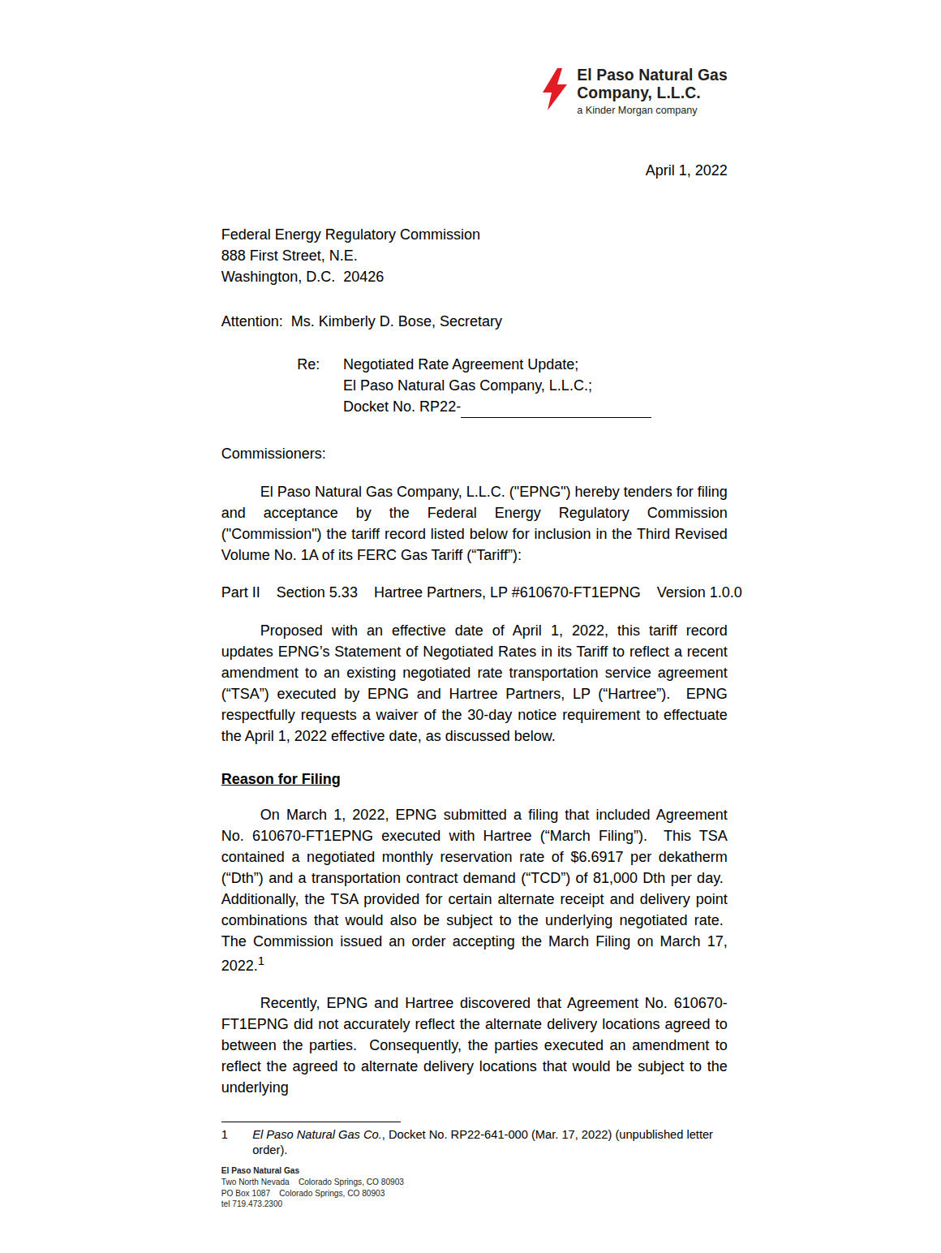El Paso Natural Gas Company, L.L.C. a Kinder Morgan company
April 1, 2022
Federal Energy Regulatory Commission
888 First Street, N.E.
Washington, D.C. 20426
Attention: Ms. Kimberly D. Bose, Secretary
Re:
Negotiated Rate Agreement Update;
El Paso Natural Gas Company, L.L.C.;
Docket No. RP22-
Commissioners:
El Paso Natural Gas Company, L.L.C. ("EPNG") hereby tenders for filing and acceptance by the Federal Energy Regulatory Commission ("Commission") the tariff record listed below for inclusion in the Third Revised Volume No. 1A of its FERC Gas Tariff (“Tariff”):
Part II Section 5.33 Hartree Partners, LP #610670-FT1EPNG Version 1.0.0
Proposed with an effective date of April 1, 2022, this tariff record updates EPNG’s Statement of Negotiated Rates in its Tariff to reflect a recent amendment to an existing negotiated rate transportation service agreement (“TSA”) executed by EPNG and Hartree Partners, LP (“Hartree”). EPNG respectfully requests a waiver of the 30-day notice requirement to effectuate the April 1, 2022 effective date, as discussed below.
Reason for Filing
On March 1, 2022, EPNG submitted a filing that included Agreement No. 610670-FT1EPNG executed with Hartree (“March Filing”). This TSA contained a negotiated monthly reservation rate of $6.6917 per dekatherm (“Dth”) and a transportation contract demand (“TCD”) of 81,000 Dth per day. Additionally, the TSA provided for certain alternate receipt and delivery point combinations that would also be subject to the underlying negotiated rate. The Commission issued an order accepting the March Filing on March 17, 2022.1
Recently, EPNG and Hartree discovered that Agreement No. 610670-FT1EPNG did not accurately reflect the alternate delivery locations agreed to between the parties. Consequently, the parties executed an amendment to reflect the agreed to alternate delivery locations that would be subject to the underlying
1
El Paso Natural Gas Co., Docket No. RP22-641-000 (Mar. 17, 2022) (unpublished letter order).
El Paso Natural Gas
Two North Nevada Colorado Springs, CO 80903
PO Box 1087 Colorado Springs, CO 80903
tel 719.473.2300